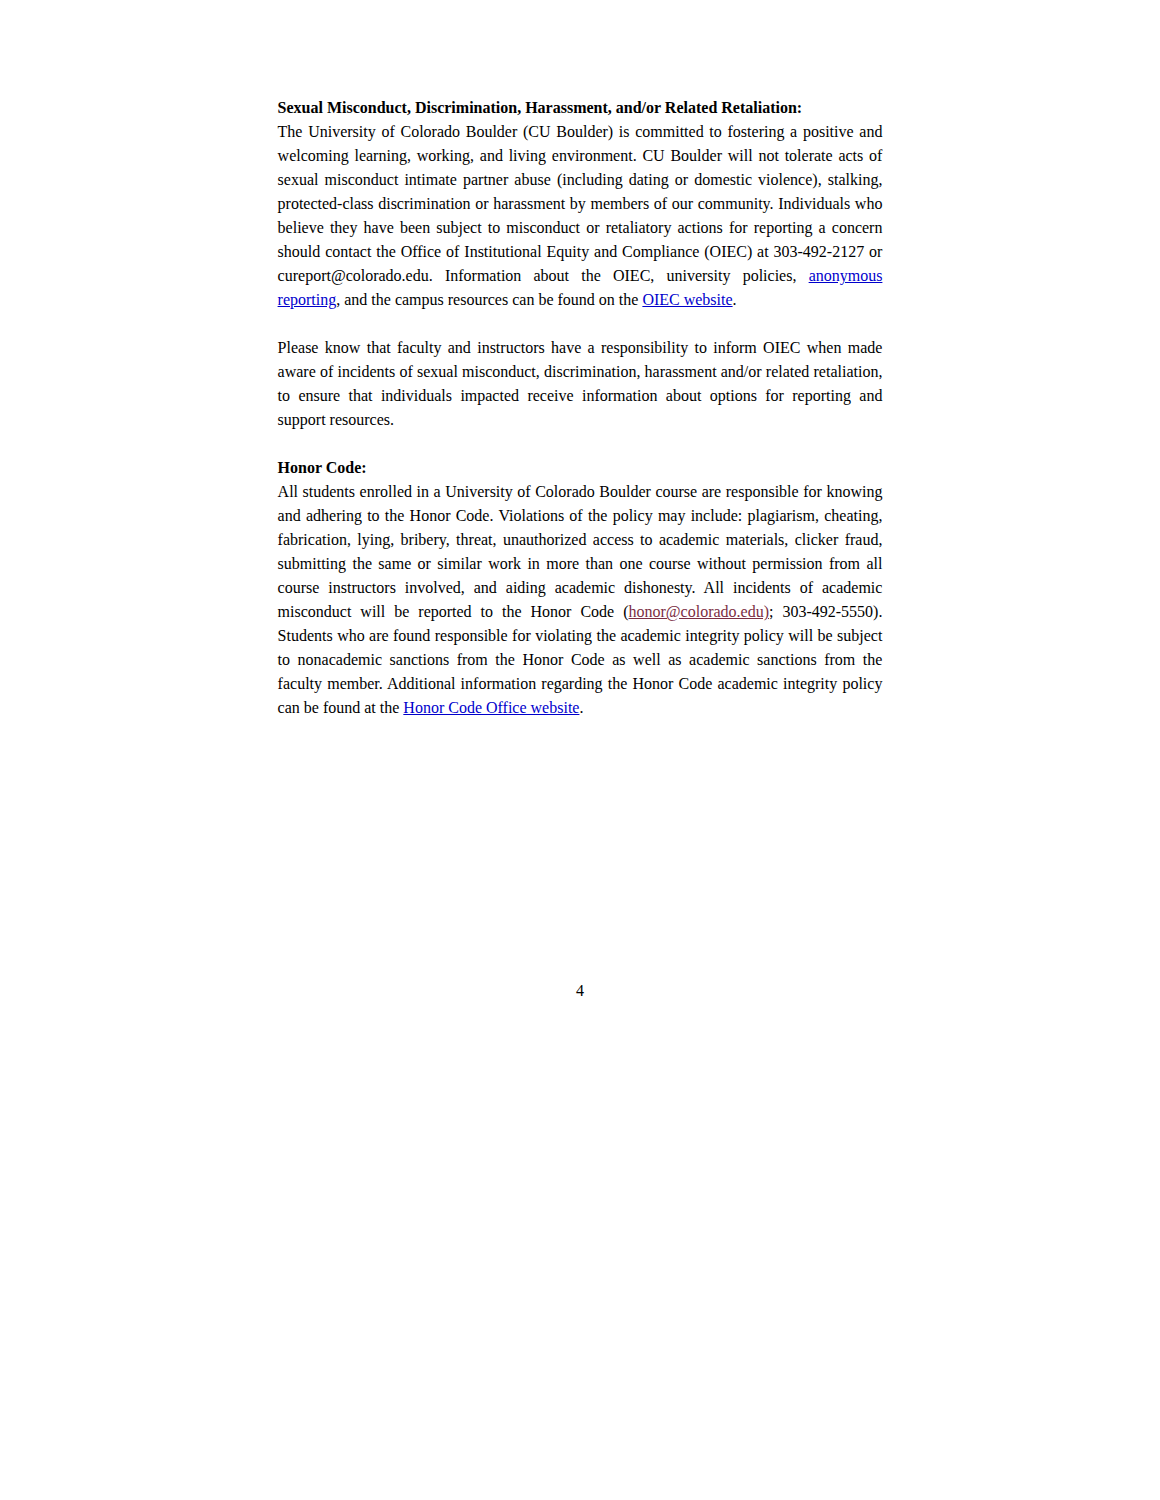Sexual Misconduct, Discrimination, Harassment, and/or Related Retaliation:
The University of Colorado Boulder (CU Boulder) is committed to fostering a positive and welcoming learning, working, and living environment. CU Boulder will not tolerate acts of sexual misconduct intimate partner abuse (including dating or domestic violence), stalking, protected-class discrimination or harassment by members of our community. Individuals who believe they have been subject to misconduct or retaliatory actions for reporting a concern should contact the Office of Institutional Equity and Compliance (OIEC) at 303-492-2127 or cureport@colorado.edu. Information about the OIEC, university policies, anonymous reporting, and the campus resources can be found on the OIEC website.
Please know that faculty and instructors have a responsibility to inform OIEC when made aware of incidents of sexual misconduct, discrimination, harassment and/or related retaliation, to ensure that individuals impacted receive information about options for reporting and support resources.
Honor Code:
All students enrolled in a University of Colorado Boulder course are responsible for knowing and adhering to the Honor Code. Violations of the policy may include: plagiarism, cheating, fabrication, lying, bribery, threat, unauthorized access to academic materials, clicker fraud, submitting the same or similar work in more than one course without permission from all course instructors involved, and aiding academic dishonesty. All incidents of academic misconduct will be reported to the Honor Code (honor@colorado.edu); 303-492-5550). Students who are found responsible for violating the academic integrity policy will be subject to nonacademic sanctions from the Honor Code as well as academic sanctions from the faculty member. Additional information regarding the Honor Code academic integrity policy can be found at the Honor Code Office website.
4